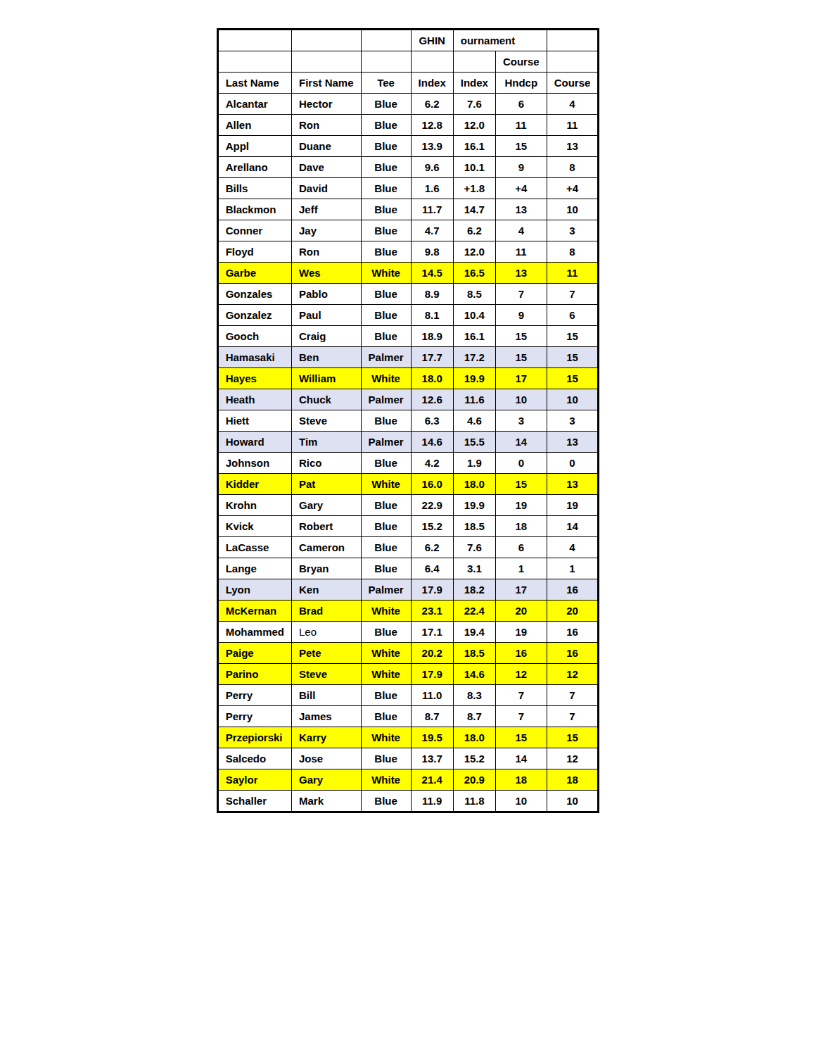| | | | GHIN | ournament | |
| --- | --- | --- | --- | --- | --- |
| | | | | | Course | |
| Last Name | First Name | Tee | Index | Index | Hndcp | Course |
| Alcantar | Hector | Blue | 6.2 | 7.6 | 6 | 4 |
| Allen | Ron | Blue | 12.8 | 12.0 | 11 | 11 |
| Appl | Duane | Blue | 13.9 | 16.1 | 15 | 13 |
| Arellano | Dave | Blue | 9.6 | 10.1 | 9 | 8 |
| Bills | David | Blue | 1.6 | +1.8 | +4 | +4 |
| Blackmon | Jeff | Blue | 11.7 | 14.7 | 13 | 10 |
| Conner | Jay | Blue | 4.7 | 6.2 | 4 | 3 |
| Floyd | Ron | Blue | 9.8 | 12.0 | 11 | 8 |
| Garbe | Wes | White | 14.5 | 16.5 | 13 | 11 |
| Gonzales | Pablo | Blue | 8.9 | 8.5 | 7 | 7 |
| Gonzalez | Paul | Blue | 8.1 | 10.4 | 9 | 6 |
| Gooch | Craig | Blue | 18.9 | 16.1 | 15 | 15 |
| Hamasaki | Ben | Palmer | 17.7 | 17.2 | 15 | 15 |
| Hayes | William | White | 18.0 | 19.9 | 17 | 15 |
| Heath | Chuck | Palmer | 12.6 | 11.6 | 10 | 10 |
| Hiett | Steve | Blue | 6.3 | 4.6 | 3 | 3 |
| Howard | Tim | Palmer | 14.6 | 15.5 | 14 | 13 |
| Johnson | Rico | Blue | 4.2 | 1.9 | 0 | 0 |
| Kidder | Pat | White | 16.0 | 18.0 | 15 | 13 |
| Krohn | Gary | Blue | 22.9 | 19.9 | 19 | 19 |
| Kvick | Robert | Blue | 15.2 | 18.5 | 18 | 14 |
| LaCasse | Cameron | Blue | 6.2 | 7.6 | 6 | 4 |
| Lange | Bryan | Blue | 6.4 | 3.1 | 1 | 1 |
| Lyon | Ken | Palmer | 17.9 | 18.2 | 17 | 16 |
| McKernan | Brad | White | 23.1 | 22.4 | 20 | 20 |
| Mohammed | Leo | Blue | 17.1 | 19.4 | 19 | 16 |
| Paige | Pete | White | 20.2 | 18.5 | 16 | 16 |
| Parino | Steve | White | 17.9 | 14.6 | 12 | 12 |
| Perry | Bill | Blue | 11.0 | 8.3 | 7 | 7 |
| Perry | James | Blue | 8.7 | 8.7 | 7 | 7 |
| Przepiorski | Karry | White | 19.5 | 18.0 | 15 | 15 |
| Salcedo | Jose | Blue | 13.7 | 15.2 | 14 | 12 |
| Saylor | Gary | White | 21.4 | 20.9 | 18 | 18 |
| Schaller | Mark | Blue | 11.9 | 11.8 | 10 | 10 |